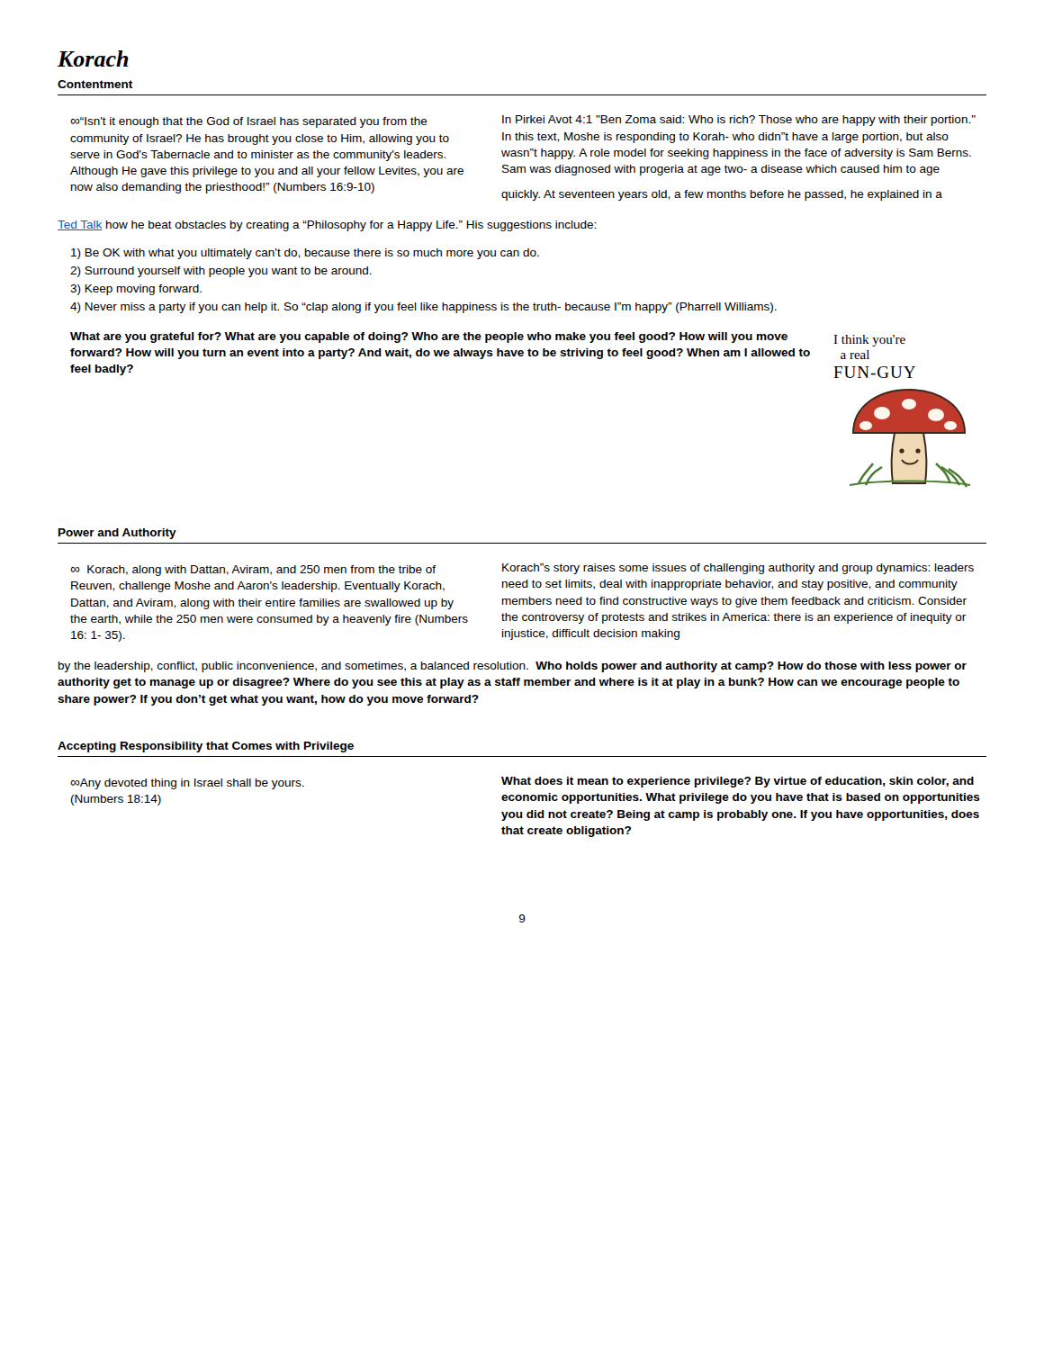Korach
Contentment
∞“Isn't it enough that the God of Israel has separated you from the community of Israel? He has brought you close to Him, allowing you to serve in God's Tabernacle and to minister as the community's leaders. Although He gave this privilege to you and all your fellow Levites, you are now also demanding the priesthood!” (Numbers 16:9-10)
In Pirkei Avot 4:1 "Ben Zoma said: Who is rich? Those who are happy with their portion." In this text, Moshe is responding to Korah- who didn”t have a large portion, but also wasn”t happy. A role model for seeking happiness in the face of adversity is Sam Berns. Sam was diagnosed with progeria at age two- a disease which caused him to age
quickly. At seventeen years old, a few months before he passed, he explained in a
Ted Talk how he beat obstacles by creating a “Philosophy for a Happy Life.” His suggestions include:
1) Be OK with what you ultimately can't do, because there is so much more you can do.
2) Surround yourself with people you want to be around.
3) Keep moving forward.
4) Never miss a party if you can help it. So “clap along if you feel like happiness is the truth- because I”m happy” (Pharrell Williams).
What are you grateful for? What are you capable of doing? Who are the people who make you feel good? How will you move forward? How will you turn an event into a party? And wait, do we always have to be striving to feel good? When am I allowed to feel badly?
I think you're
a real
FUN-GUY
Power and Authority
∞ Korach, along with Dattan, Aviram, and 250 men from the tribe of Reuven, challenge Moshe and Aaron's leadership. Eventually Korach, Dattan, and Aviram, along with their entire families are swallowed up by the earth, while the 250 men were consumed by a heavenly fire (Numbers 16: 1- 35).
Korach”s story raises some issues of challenging authority and group dynamics: leaders need to set limits, deal with inappropriate behavior, and stay positive, and community members need to find constructive ways to give them feedback and criticism. Consider the controversy of protests and strikes in America: there is an experience of inequity or injustice, difficult decision making
by the leadership, conflict, public inconvenience, and sometimes, a balanced resolution. Who holds power and authority at camp? How do those with less power or authority get to manage up or disagree? Where do you see this at play as a staff member and where is it at play in a bunk? How can we encourage people to share power? If you don’t get what you want, how do you move forward?
Accepting Responsibility that Comes with Privilege
∞Any devoted thing in Israel shall be yours.
(Numbers 18:14)
What does it mean to experience privilege? By virtue of education, skin color, and economic opportunities. What privilege do you have that is based on opportunities you did not create? Being at camp is probably one. If you have opportunities, does that create obligation?
9